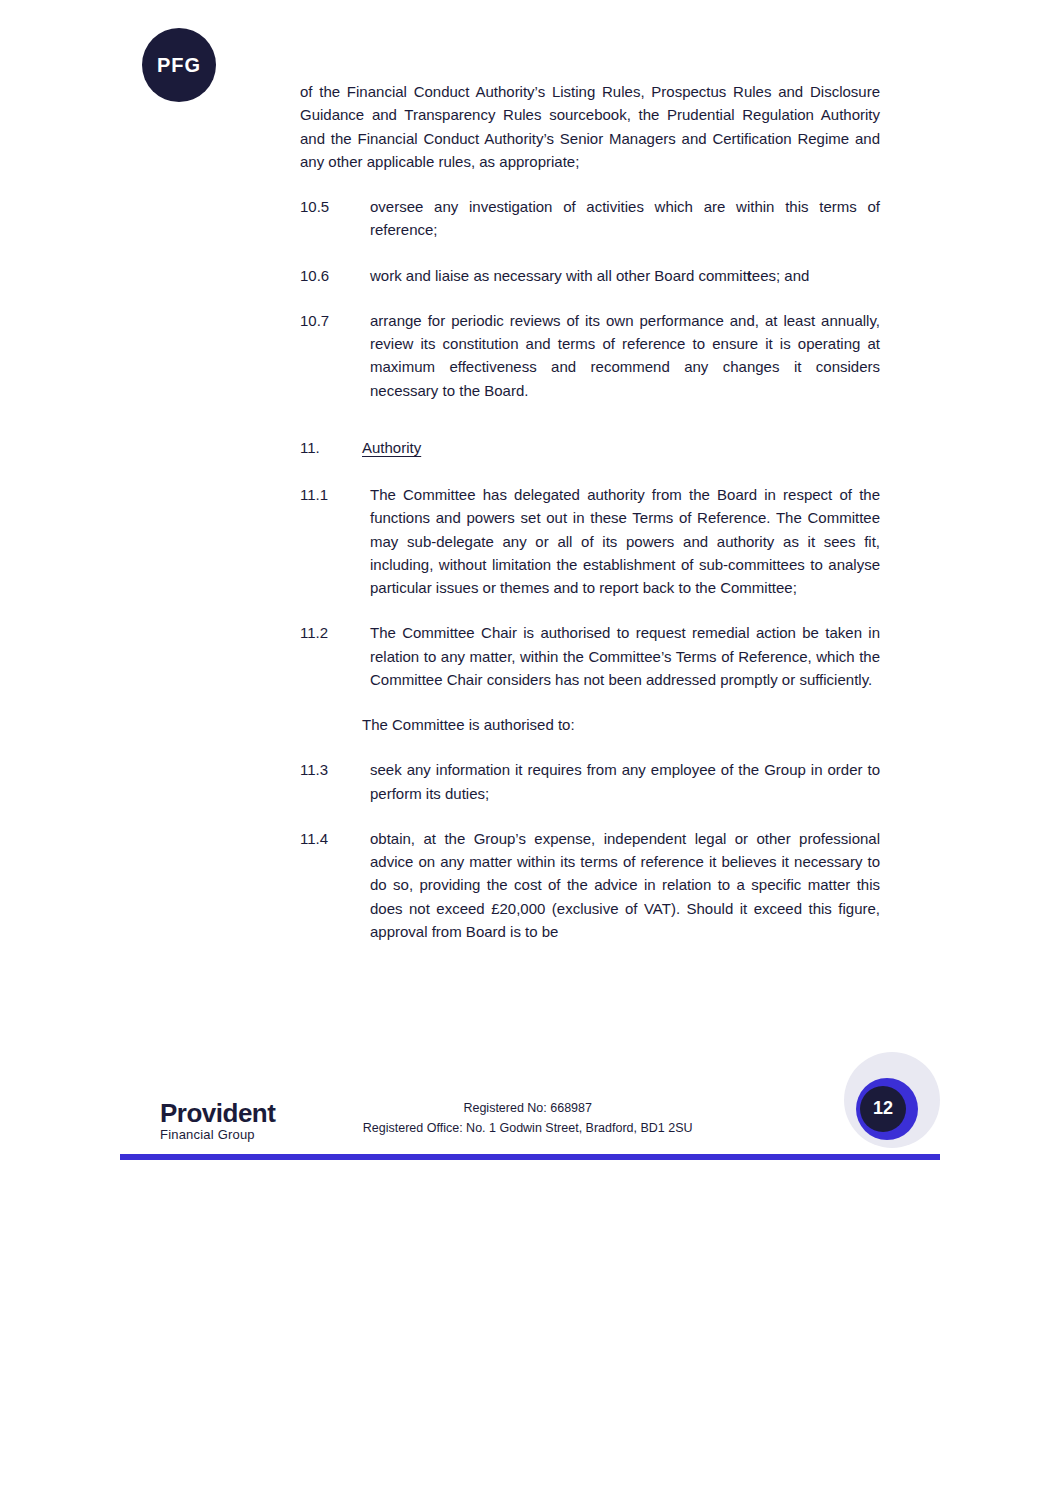PFG
of the Financial Conduct Authority’s Listing Rules, Prospectus Rules and Disclosure Guidance and Transparency Rules sourcebook, the Prudential Regulation Authority and the Financial Conduct Authority’s Senior Managers and Certification Regime and any other applicable rules, as appropriate;
10.5
oversee any investigation of activities which are within this terms of reference;
10.6
work and liaise as necessary with all other Board committees; and
10.7
arrange for periodic reviews of its own performance and, at least annually, review its constitution and terms of reference to ensure it is operating at maximum effectiveness and recommend any changes it considers necessary to the Board.
11.
Authority
11.1
The Committee has delegated authority from the Board in respect of the functions and powers set out in these Terms of Reference. The Committee may sub-delegate any or all of its powers and authority as it sees fit, including, without limitation the establishment of sub-committees to analyse particular issues or themes and to report back to the Committee;
11.2
The Committee Chair is authorised to request remedial action be taken in relation to any matter, within the Committee’s Terms of Reference, which the Committee Chair considers has not been addressed promptly or sufficiently.
The Committee is authorised to:
11.3
seek any information it requires from any employee of the Group in order to perform its duties;
11.4
obtain, at the Group’s expense, independent legal or other professional advice on any matter within its terms of reference it believes it necessary to do so, providing the cost of the advice in relation to a specific matter this does not exceed £20,000 (exclusive of VAT). Should it exceed this figure, approval from Board is to be
Provident
Financial Group
Registered No: 668987
Registered Office: No. 1 Godwin Street, Bradford, BD1 2SU
12